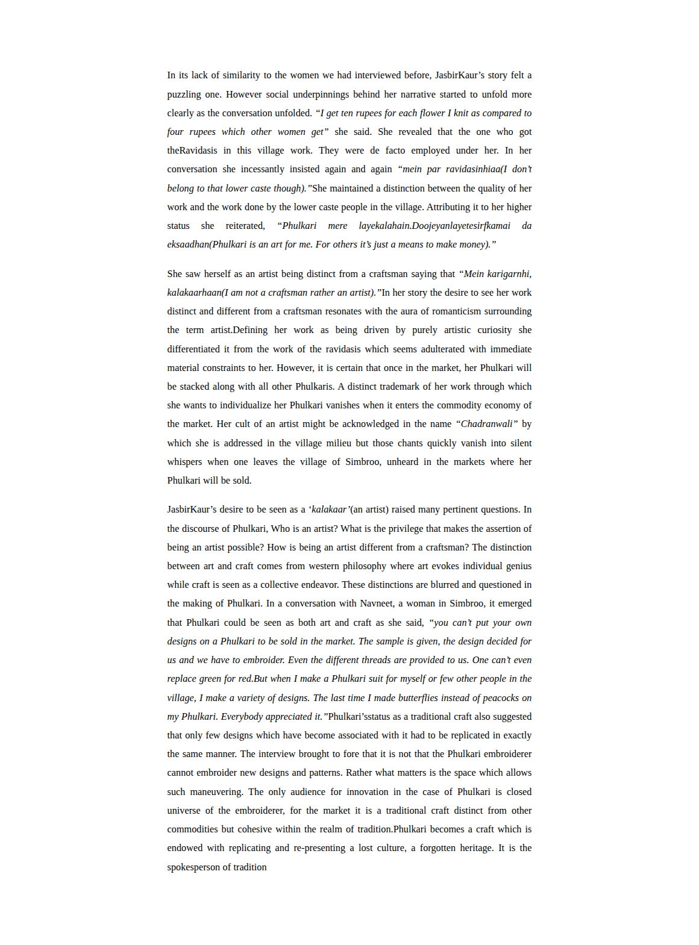In its lack of similarity to the women we had interviewed before, JasbirKaur’s story felt a puzzling one. However social underpinnings behind her narrative started to unfold more clearly as the conversation unfolded. “I get ten rupees for each flower I knit as compared to four rupees which other women get” she said. She revealed that the one who got theRavidasis in this village work. They were de facto employed under her. In her conversation she incessantly insisted again and again “mein par ravidasinhiaa(I don’t belong to that lower caste though).”She maintained a distinction between the quality of her work and the work done by the lower caste people in the village. Attributing it to her higher status she reiterated, “Phulkari mere layekalahain.Doojeyanlayetesirfkamai da eksaadhan(Phulkari is an art for me. For others it’s just a means to make money).”
She saw herself as an artist being distinct from a craftsman saying that “Mein karigarnhi, kalakaarhaan(I am not a craftsman rather an artist).”In her story the desire to see her work distinct and different from a craftsman resonates with the aura of romanticism surrounding the term artist.Defining her work as being driven by purely artistic curiosity she differentiated it from the work of the ravidasis which seems adulterated with immediate material constraints to her. However, it is certain that once in the market, her Phulkari will be stacked along with all other Phulkaris. A distinct trademark of her work through which she wants to individualize her Phulkari vanishes when it enters the commodity economy of the market. Her cult of an artist might be acknowledged in the name “Chadranwali” by which she is addressed in the village milieu but those chants quickly vanish into silent whispers when one leaves the village of Simbroo, unheard in the markets where her Phulkari will be sold.
JasbirKaur’s desire to be seen as a ‘kalakaar’(an artist) raised many pertinent questions. In the discourse of Phulkari, Who is an artist? What is the privilege that makes the assertion of being an artist possible? How is being an artist different from a craftsman? The distinction between art and craft comes from western philosophy where art evokes individual genius while craft is seen as a collective endeavor. These distinctions are blurred and questioned in the making of Phulkari. In a conversation with Navneet, a woman in Simbroo, it emerged that Phulkari could be seen as both art and craft as she said, “you can’t put your own designs on a Phulkari to be sold in the market. The sample is given, the design decided for us and we have to embroider. Even the different threads are provided to us. One can’t even replace green for red.But when I make a Phulkari suit for myself or few other people in the village, I make a variety of designs. The last time I made butterflies instead of peacocks on my Phulkari. Everybody appreciated it.”Phulkari’sstatus as a traditional craft also suggested that only few designs which have become associated with it had to be replicated in exactly the same manner. The interview brought to fore that it is not that the Phulkari embroiderer cannot embroider new designs and patterns. Rather what matters is the space which allows such maneuvering. The only audience for innovation in the case of Phulkari is closed universe of the embroiderer, for the market it is a traditional craft distinct from other commodities but cohesive within the realm of tradition.Phulkari becomes a craft which is endowed with replicating and re-presenting a lost culture, a forgotten heritage. It is the spokesperson of tradition